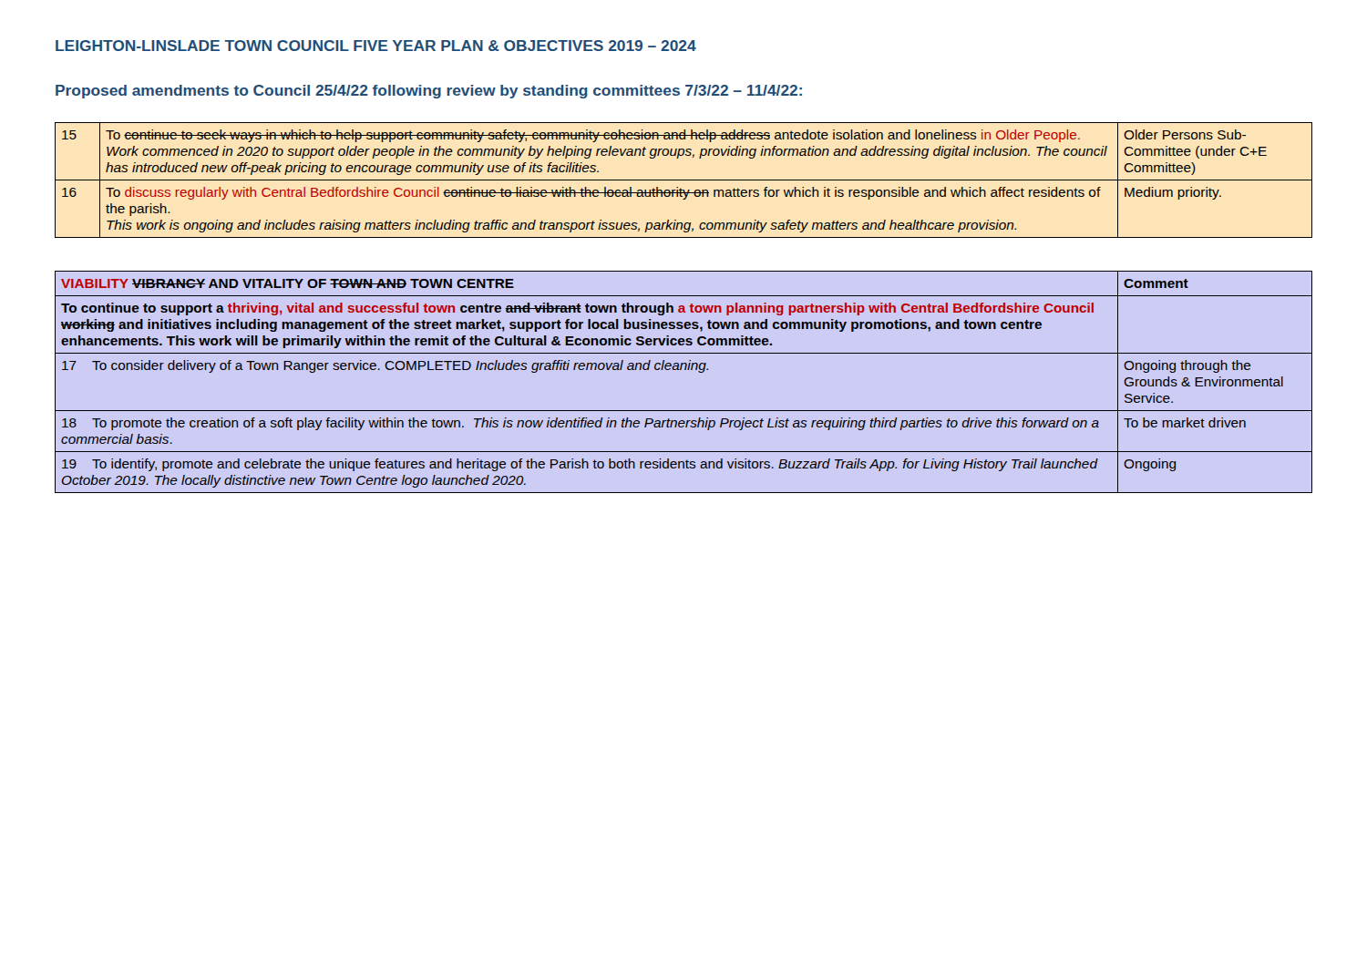LEIGHTON-LINSLADE TOWN COUNCIL FIVE YEAR PLAN & OBJECTIVES 2019 – 2024
Proposed amendments to Council 25/4/22 following review by standing committees 7/3/22 – 11/4/22:
| 15 | To continue to seek ways in which to help support community safety, community cohesion and help address antedote isolation and loneliness in Older People. Work commenced in 2020 to support older people in the community by helping relevant groups, providing information and addressing digital inclusion. The council has introduced new off-peak pricing to encourage community use of its facilities. | Older Persons Sub-Committee (under C+E Committee) |
| 16 | To discuss regularly with Central Bedfordshire Council continue to liaise with the local authority on matters for which it is responsible and which affect residents of the parish. This work is ongoing and includes raising matters including traffic and transport issues, parking, community safety matters and healthcare provision. | Medium priority. |
| VIABILITY VIBRANCY AND VITALITY OF TOWN AND TOWN CENTRE | Comment |
| --- | --- |
| To continue to support a thriving, vital and successful town centre and vibrant town through a town planning partnership with Central Bedfordshire Council working and initiatives including management of the street market, support for local businesses, town and community promotions, and town centre enhancements. This work will be primarily within the remit of the Cultural & Economic Services Committee. | |
| 17 To consider delivery of a Town Ranger service. COMPLETED Includes graffiti removal and cleaning. | Ongoing through the Grounds & Environmental Service. |
| 18 To promote the creation of a soft play facility within the town. This is now identified in the Partnership Project List as requiring third parties to drive this forward on a commercial basis . | To be market driven |
| 19 To identify, promote and celebrate the unique features and heritage of the Parish to both residents and visitors. Buzzard Trails App. for Living History Trail launched October 2019. The locally distinctive new Town Centre logo launched 2020. | Ongoing |